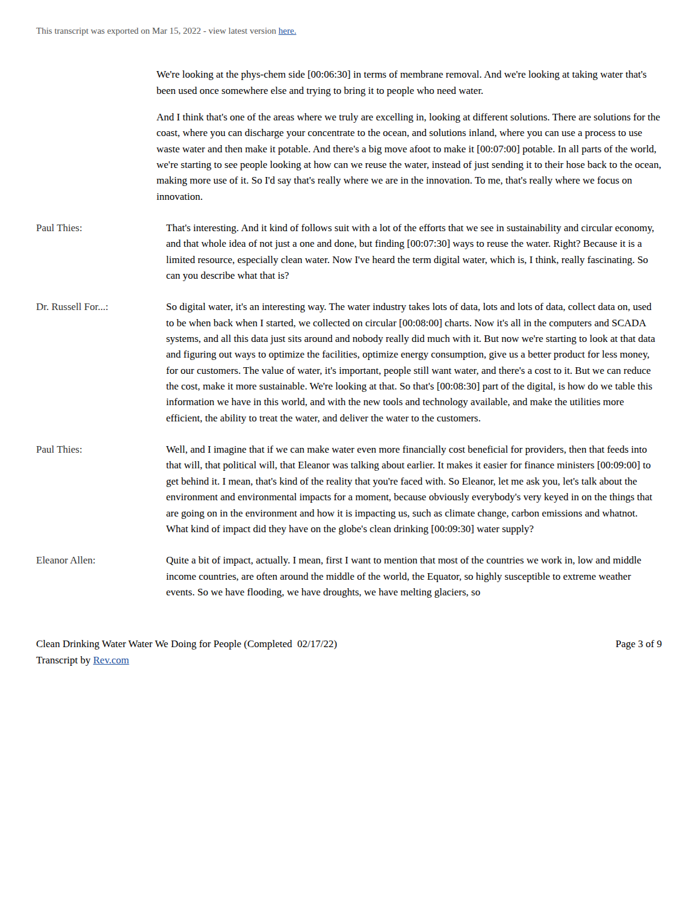This transcript was exported on Mar 15, 2022 - view latest version here.
We're looking at the phys-chem side [00:06:30] in terms of membrane removal. And we're looking at taking water that's been used once somewhere else and trying to bring it to people who need water.
And I think that's one of the areas where we truly are excelling in, looking at different solutions. There are solutions for the coast, where you can discharge your concentrate to the ocean, and solutions inland, where you can use a process to use waste water and then make it potable. And there's a big move afoot to make it [00:07:00] potable. In all parts of the world, we're starting to see people looking at how can we reuse the water, instead of just sending it to their hose back to the ocean, making more use of it. So I'd say that's really where we are in the innovation. To me, that's really where we focus on innovation.
Paul Thies:
That's interesting. And it kind of follows suit with a lot of the efforts that we see in sustainability and circular economy, and that whole idea of not just a one and done, but finding [00:07:30] ways to reuse the water. Right? Because it is a limited resource, especially clean water. Now I've heard the term digital water, which is, I think, really fascinating. So can you describe what that is?
Dr. Russell For...:
So digital water, it's an interesting way. The water industry takes lots of data, lots and lots of data, collect data on, used to be when back when I started, we collected on circular [00:08:00] charts. Now it's all in the computers and SCADA systems, and all this data just sits around and nobody really did much with it. But now we're starting to look at that data and figuring out ways to optimize the facilities, optimize energy consumption, give us a better product for less money, for our customers. The value of water, it's important, people still want water, and there's a cost to it. But we can reduce the cost, make it more sustainable. We're looking at that. So that's [00:08:30] part of the digital, is how do we table this information we have in this world, and with the new tools and technology available, and make the utilities more efficient, the ability to treat the water, and deliver the water to the customers.
Paul Thies:
Well, and I imagine that if we can make water even more financially cost beneficial for providers, then that feeds into that will, that political will, that Eleanor was talking about earlier. It makes it easier for finance ministers [00:09:00] to get behind it. I mean, that's kind of the reality that you're faced with. So Eleanor, let me ask you, let's talk about the environment and environmental impacts for a moment, because obviously everybody's very keyed in on the things that are going on in the environment and how it is impacting us, such as climate change, carbon emissions and whatnot. What kind of impact did they have on the globe's clean drinking [00:09:30] water supply?
Eleanor Allen:
Quite a bit of impact, actually. I mean, first I want to mention that most of the countries we work in, low and middle income countries, are often around the middle of the world, the Equator, so highly susceptible to extreme weather events. So we have flooding, we have droughts, we have melting glaciers, so
Clean Drinking Water Water We Doing for People (Completed 02/17/22)
Transcript by Rev.com
Page 3 of 9